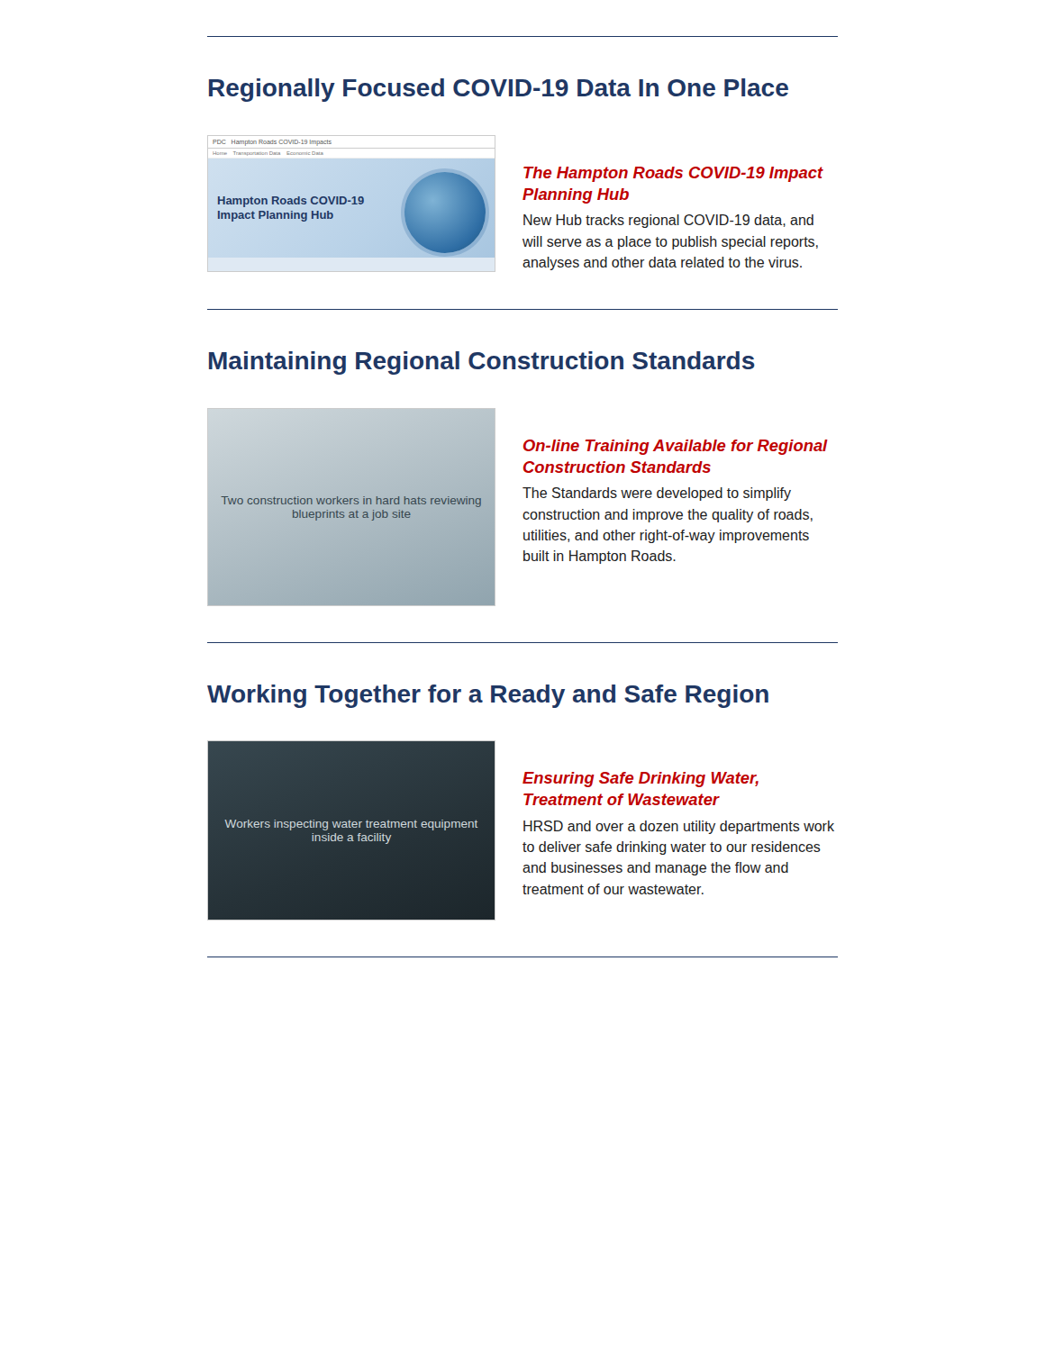Regionally Focused COVID-19 Data In One Place
PDC Hampton Roads COVID-19 Impacts
Home Transportation Data Economic Data
Hampton Roads COVID-19
Impact Planning Hub
The Hampton Roads COVID-19 Impact Planning Hub
New Hub tracks regional COVID-19 data, and will serve as a place to publish special reports, analyses and other data related to the virus.
Maintaining Regional Construction Standards
Two construction workers in hard hats reviewing blueprints at a job site
On-line Training Available for Regional Construction Standards
The Standards were developed to simplify construction and improve the quality of roads, utilities, and other right-of-way improvements built in Hampton Roads.
Working Together for a Ready and Safe Region
Workers inspecting water treatment equipment inside a facility
Ensuring Safe Drinking Water, Treatment of Wastewater
HRSD and over a dozen utility departments work to deliver safe drinking water to our residences and businesses and manage the flow and treatment of our wastewater.